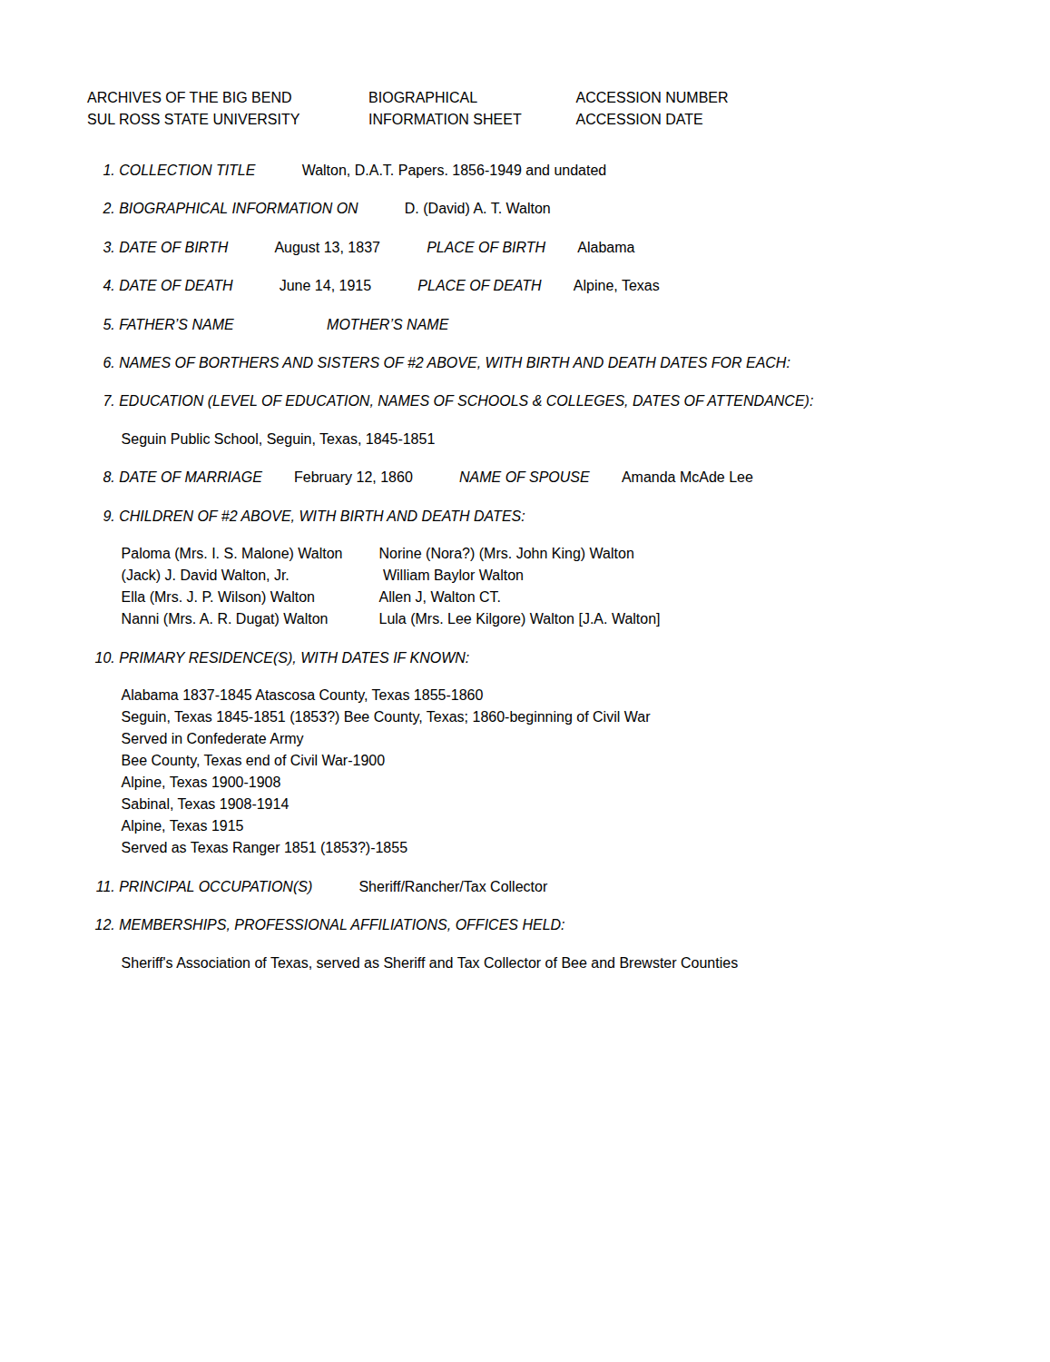| ARCHIVES OF THE BIG BEND | BIOGRAPHICAL | ACCESSION NUMBER |
| SUL ROSS STATE UNIVERSITY | INFORMATION SHEET | ACCESSION DATE |
COLLECTION TITLE Walton, D.A.T. Papers. 1856-1949 and undated
BIOGRAPHICAL INFORMATION ON D. (David) A. T. Walton
DATE OF BIRTH August 13, 1837 PLACE OF BIRTH Alabama
DATE OF DEATH June 14, 1915 PLACE OF DEATH Alpine, Texas
FATHER’S NAME MOTHER’S NAME
NAMES OF BORTHERS AND SISTERS OF #2 ABOVE, WITH BIRTH AND DEATH DATES FOR EACH:
EDUCATION (LEVEL OF EDUCATION, NAMES OF SCHOOLS & COLLEGES, DATES OF ATTENDANCE):
Seguin Public School, Seguin, Texas, 1845-1851
DATE OF MARRIAGE February 12, 1860 NAME OF SPOUSE Amanda McAde Lee
CHILDREN OF #2 ABOVE, WITH BIRTH AND DEATH DATES:
| Paloma (Mrs. I. S. Malone) Walton | Norine (Nora?) (Mrs. John King) Walton |
| (Jack) J. David Walton, Jr. | William Baylor Walton |
| Ella (Mrs. J. P. Wilson) Walton | Allen J, Walton CT. |
| Nanni (Mrs. A. R. Dugat) Walton | Lula (Mrs. Lee Kilgore) Walton [J.A. Walton] |
PRIMARY RESIDENCE(S), WITH DATES IF KNOWN:
Alabama 1837-1845 Atascosa County, Texas 1855-1860
Seguin, Texas 1845-1851 (1853?) Bee County, Texas; 1860-beginning of Civil War
Served in Confederate Army
Bee County, Texas end of Civil War-1900
Alpine, Texas 1900-1908
Sabinal, Texas 1908-1914
Alpine, Texas 1915
Served as Texas Ranger 1851 (1853?)-1855
PRINCIPAL OCCUPATION(S) Sheriff/Rancher/Tax Collector
MEMBERSHIPS, PROFESSIONAL AFFILIATIONS, OFFICES HELD:
Sheriff's Association of Texas, served as Sheriff and Tax Collector of Bee and Brewster Counties